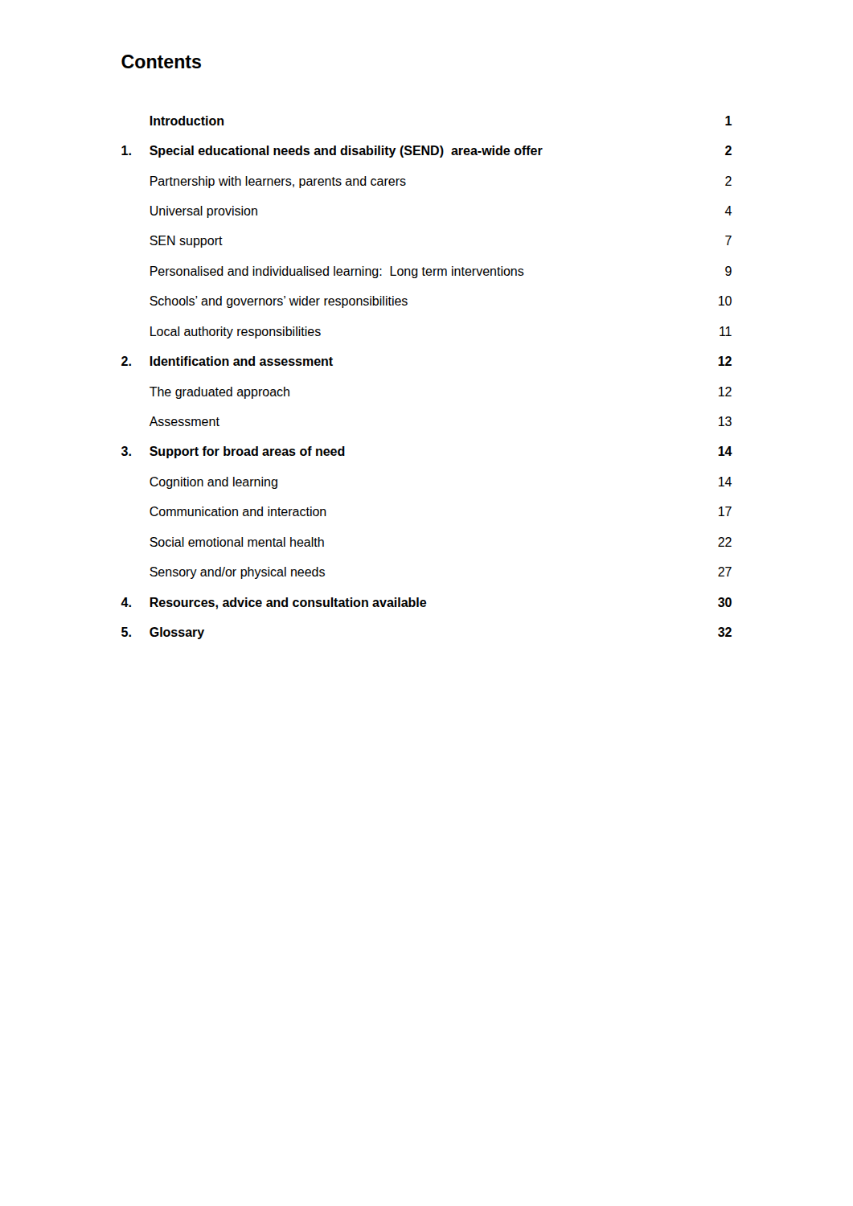Contents
| | Introduction | 1 |
| 1. | Special educational needs and disability (SEND) area-wide offer | 2 |
| | Partnership with learners, parents and carers | 2 |
| | Universal provision | 4 |
| | SEN support | 7 |
| | Personalised and individualised learning: Long term interventions | 9 |
| | Schools’ and governors’ wider responsibilities | 10 |
| | Local authority responsibilities | 11 |
| 2. | Identification and assessment | 12 |
| | The graduated approach | 12 |
| | Assessment | 13 |
| 3. | Support for broad areas of need | 14 |
| | Cognition and learning | 14 |
| | Communication and interaction | 17 |
| | Social emotional mental health | 22 |
| | Sensory and/or physical needs | 27 |
| 4. | Resources, advice and consultation available | 30 |
| 5. | Glossary | 32 |